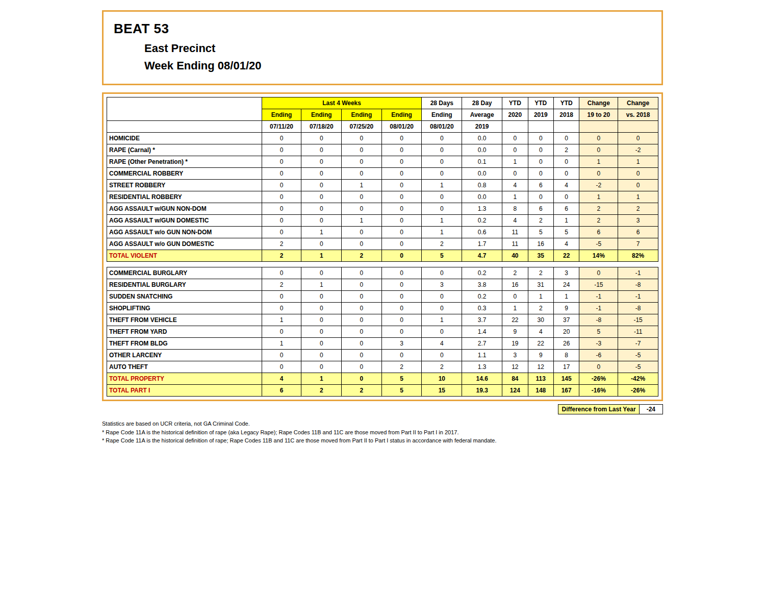BEAT 53
East Precinct
Week Ending 08/01/20
| | Last 4 Weeks | 28 Days | 28 Day | YTD | YTD | YTD | Change | Change |
| --- | --- | --- | --- | --- | --- | --- | --- | --- |
| Ending | Ending | Ending | Ending | Ending | Average | 2020 | 2019 | 2018 | 19 to 20 | vs. 2018 |
| | 07/11/20 | 07/18/20 | 07/25/20 | 08/01/20 | 08/01/20 | 2019 | | | | | |
| HOMICIDE | 0 | 0 | 0 | 0 | 0 | 0.0 | 0 | 0 | 0 | 0 | 0 |
| RAPE (Carnal) * | 0 | 0 | 0 | 0 | 0 | 0.0 | 0 | 0 | 2 | 0 | -2 |
| RAPE (Other Penetration) * | 0 | 0 | 0 | 0 | 0 | 0.1 | 1 | 0 | 0 | 1 | 1 |
| COMMERCIAL ROBBERY | 0 | 0 | 0 | 0 | 0 | 0.0 | 0 | 0 | 0 | 0 | 0 |
| STREET ROBBERY | 0 | 0 | 1 | 0 | 1 | 0.8 | 4 | 6 | 4 | -2 | 0 |
| RESIDENTIAL ROBBERY | 0 | 0 | 0 | 0 | 0 | 0.0 | 1 | 0 | 0 | 1 | 1 |
| AGG ASSAULT w/GUN NON-DOM | 0 | 0 | 0 | 0 | 0 | 1.3 | 8 | 6 | 6 | 2 | 2 |
| AGG ASSAULT w/GUN DOMESTIC | 0 | 0 | 1 | 0 | 1 | 0.2 | 4 | 2 | 1 | 2 | 3 |
| AGG ASSAULT w/o GUN NON-DOM | 0 | 1 | 0 | 0 | 1 | 0.6 | 11 | 5 | 5 | 6 | 6 |
| AGG ASSAULT w/o GUN DOMESTIC | 2 | 0 | 0 | 0 | 2 | 1.7 | 11 | 16 | 4 | -5 | 7 |
| TOTAL VIOLENT | 2 | 1 | 2 | 0 | 5 | 4.7 | 40 | 35 | 22 | 14% | 82% |
| COMMERCIAL BURGLARY | 0 | 0 | 0 | 0 | 0 | 0.2 | 2 | 2 | 3 | 0 | -1 |
| RESIDENTIAL BURGLARY | 2 | 1 | 0 | 0 | 3 | 3.8 | 16 | 31 | 24 | -15 | -8 |
| SUDDEN SNATCHING | 0 | 0 | 0 | 0 | 0 | 0.2 | 0 | 1 | 1 | -1 | -1 |
| SHOPLIFTING | 0 | 0 | 0 | 0 | 0 | 0.3 | 1 | 2 | 9 | -1 | -8 |
| THEFT FROM VEHICLE | 1 | 0 | 0 | 0 | 1 | 3.7 | 22 | 30 | 37 | -8 | -15 |
| THEFT FROM YARD | 0 | 0 | 0 | 0 | 0 | 1.4 | 9 | 4 | 20 | 5 | -11 |
| THEFT FROM BLDG | 1 | 0 | 0 | 3 | 4 | 2.7 | 19 | 22 | 26 | -3 | -7 |
| OTHER LARCENY | 0 | 0 | 0 | 0 | 0 | 1.1 | 3 | 9 | 8 | -6 | -5 |
| AUTO THEFT | 0 | 0 | 0 | 2 | 2 | 1.3 | 12 | 12 | 17 | 0 | -5 |
| TOTAL PROPERTY | 4 | 1 | 0 | 5 | 10 | 14.6 | 84 | 113 | 145 | -26% | -42% |
| TOTAL PART I | 6 | 2 | 2 | 5 | 15 | 19.3 | 124 | 148 | 167 | -16% | -26% |
Difference from Last Year-24
Statistics are based on UCR criteria, not GA Criminal Code.
* Rape Code 11A is the historical definition of rape (aka Legacy Rape); Rape Codes 11B and 11C are those moved from Part II to Part I in 2017.
* Rape Code 11A is the historical definition of rape; Rape Codes 11B and 11C are those moved from Part II to Part I status in accordance with federal mandate.